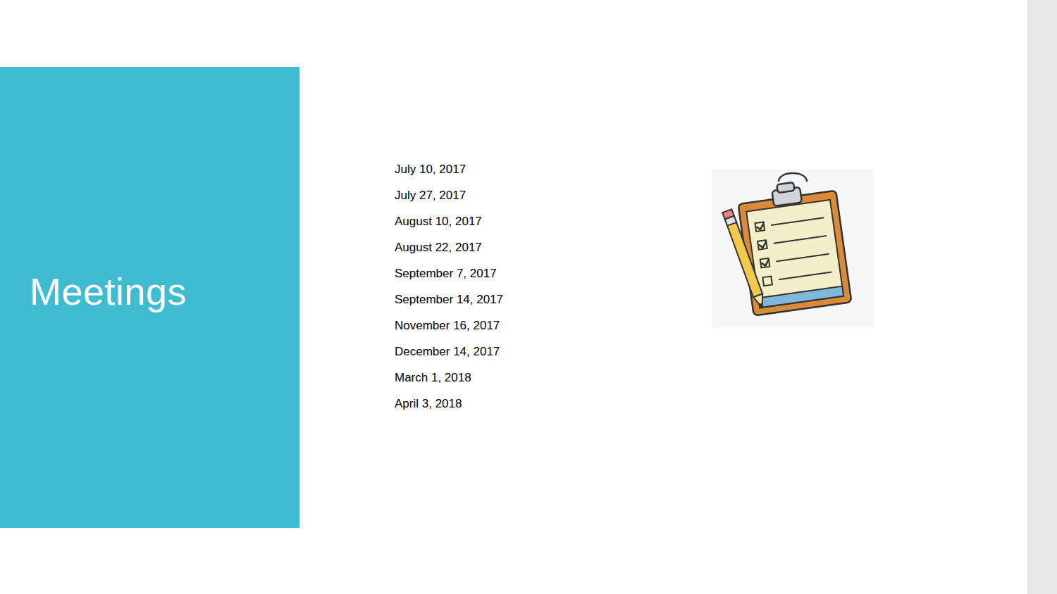Meetings
July 10, 2017
July 27, 2017
August 10, 2017
August 22, 2017
September 7, 2017
September 14, 2017
November 16, 2017
December 14, 2017
March 1, 2018
April 3, 2018